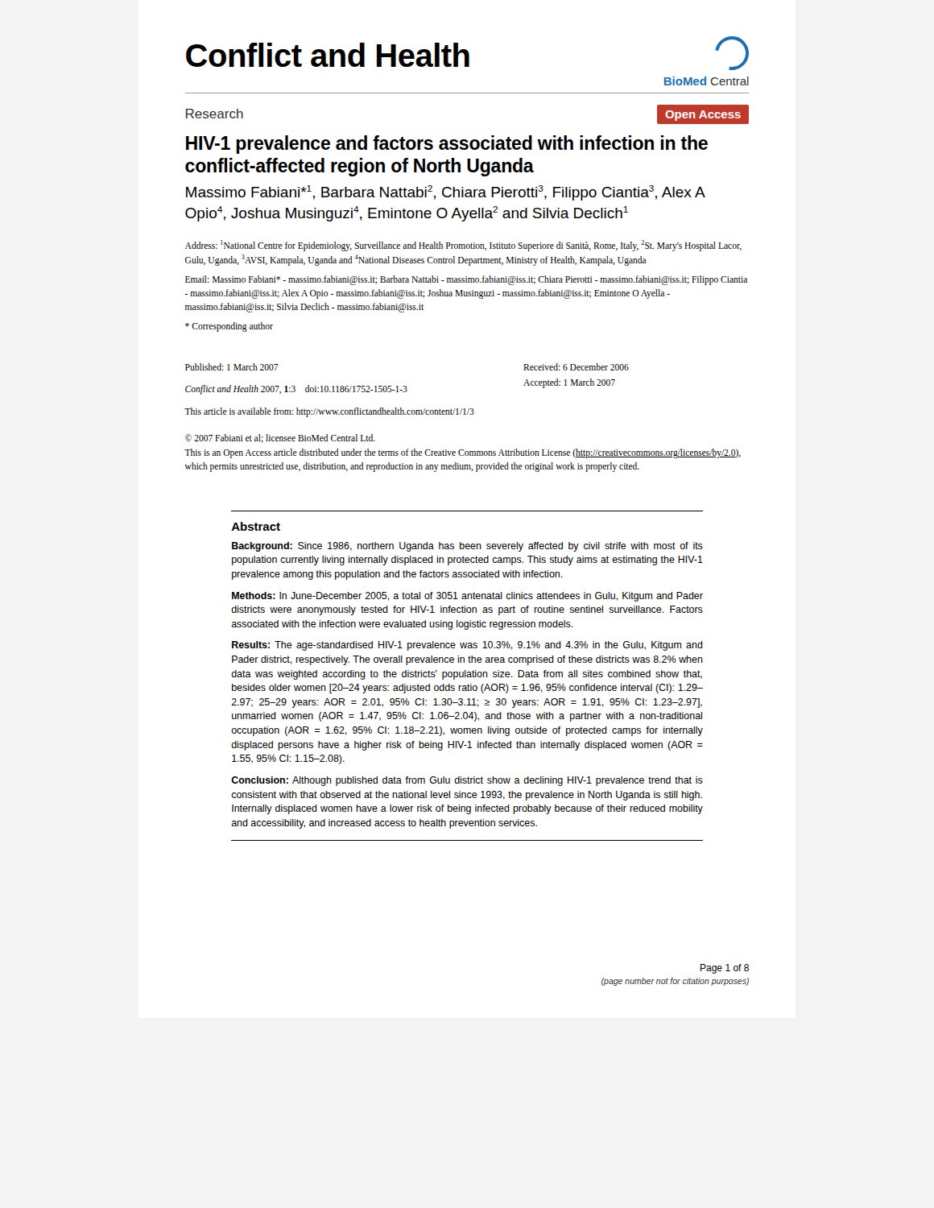Conflict and Health
Bio Med Central
Research
Open Access
HIV-1 prevalence and factors associated with infection in the conflict-affected region of North Uganda
Massimo Fabiani*1, Barbara Nattabi2, Chiara Pierotti3, Filippo Ciantia3, Alex A Opio4, Joshua Musinguzi4, Emintone O Ayella2 and Silvia Declich1
Address: 1National Centre for Epidemiology, Surveillance and Health Promotion, Istituto Superiore di Sanità, Rome, Italy, 2St. Mary's Hospital Lacor, Gulu, Uganda, 3AVSI, Kampala, Uganda and 4National Diseases Control Department, Ministry of Health, Kampala, Uganda
Email: Massimo Fabiani* - massimo.fabiani@iss.it; Barbara Nattabi - massimo.fabiani@iss.it; Chiara Pierotti - massimo.fabiani@iss.it; Filippo Ciantia - massimo.fabiani@iss.it; Alex A Opio - massimo.fabiani@iss.it; Joshua Musinguzi - massimo.fabiani@iss.it; Emintone O Ayella - massimo.fabiani@iss.it; Silvia Declich - massimo.fabiani@iss.it
* Corresponding author
Published: 1 March 2007
Conflict and Health 2007, 1:3 doi:10.1186/1752-1505-1-3
This article is available from: http://www.conflictandhealth.com/content/1/1/3
Received: 6 December 2006
Accepted: 1 March 2007
© 2007 Fabiani et al; licensee BioMed Central Ltd.
This is an Open Access article distributed under the terms of the Creative Commons Attribution License (http://creativecommons.org/licenses/by/2.0), which permits unrestricted use, distribution, and reproduction in any medium, provided the original work is properly cited.
Abstract
Background: Since 1986, northern Uganda has been severely affected by civil strife with most of its population currently living internally displaced in protected camps. This study aims at estimating the HIV-1 prevalence among this population and the factors associated with infection.
Methods: In June-December 2005, a total of 3051 antenatal clinics attendees in Gulu, Kitgum and Pader districts were anonymously tested for HIV-1 infection as part of routine sentinel surveillance. Factors associated with the infection were evaluated using logistic regression models.
Results: The age-standardised HIV-1 prevalence was 10.3%, 9.1% and 4.3% in the Gulu, Kitgum and Pader district, respectively. The overall prevalence in the area comprised of these districts was 8.2% when data was weighted according to the districts' population size. Data from all sites combined show that, besides older women [20–24 years: adjusted odds ratio (AOR) = 1.96, 95% confidence interval (CI): 1.29–2.97; 25–29 years: AOR = 2.01, 95% CI: 1.30–3.11; ≥ 30 years: AOR = 1.91, 95% CI: 1.23–2.97], unmarried women (AOR = 1.47, 95% CI: 1.06–2.04), and those with a partner with a non-traditional occupation (AOR = 1.62, 95% CI: 1.18–2.21), women living outside of protected camps for internally displaced persons have a higher risk of being HIV-1 infected than internally displaced women (AOR = 1.55, 95% CI: 1.15–2.08).
Conclusion: Although published data from Gulu district show a declining HIV-1 prevalence trend that is consistent with that observed at the national level since 1993, the prevalence in North Uganda is still high. Internally displaced women have a lower risk of being infected probably because of their reduced mobility and accessibility, and increased access to health prevention services.
Page 1 of 8
(page number not for citation purposes)